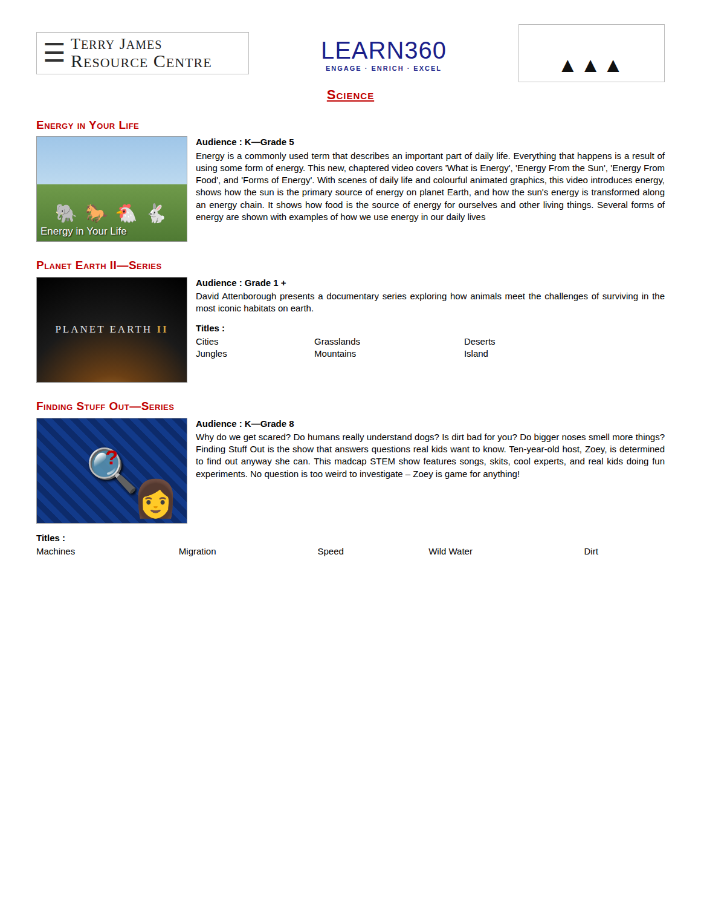☰
TERRY JAMES
RESOURCE CENTRE
LEARN360
ENGAGE · ENRICH · EXCEL
▲▲▲
Science
Energy in Your Life
🐘 🐎 🐔 🐇
Energy in Your Life
Audience : K—Grade 5
Energy is a commonly used term that describes an important part of daily life. Everything that happens is a result of using some form of energy. This new, chaptered video covers 'What is Energy', 'Energy From the Sun', 'Energy From Food', and 'Forms of Energy'. With scenes of daily life and colourful animated graphics, this video introduces energy, shows how the sun is the primary source of energy on planet Earth, and how the sun's energy is transformed along an energy chain. It shows how food is the source of energy for ourselves and other living things. Several forms of energy are shown with examples of how we use energy in our daily lives
Planet Earth II—Series
PLANET EARTH II
Audience : Grade 1 +
David Attenborough presents a documentary series exploring how animals meet the challenges of surviving in the most iconic habitats on earth.
Titles :
| Cities | Grasslands | Deserts |
| Jungles | Mountains | Island |
Finding Stuff Out—Series
🔍
?
👩
Audience : K—Grade 8
Why do we get scared? Do humans really understand dogs? Is dirt bad for you? Do bigger noses smell more things? Finding Stuff Out is the show that answers questions real kids want to know. Ten-year-old host, Zoey, is determined to find out anyway she can. This madcap STEM show features songs, skits, cool experts, and real kids doing fun experiments. No question is too weird to investigate – Zoey is game for anything!
Titles :
| Machines | Migration | Speed | Wild Water | Dirt |